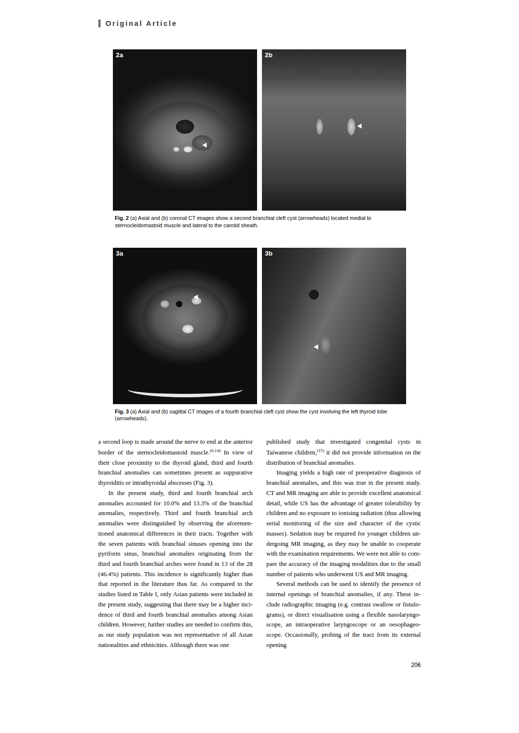Original Article
2a
2b
Fig. 2 (a) Axial and (b) coronal CT images show a second branchial cleft cyst (arrowheads) located medial to sternocleidomastoid muscle and lateral to the carotid sheath.
3a
3b
Fig. 3 (a) Axial and (b) sagittal CT images of a fourth branchial cleft cyst show the cyst involving the left thyroid lobe (arrowheads).
a second loop is made around the nerve to end at the anterior border of the sternocleidomastoid muscle.(6,14) In view of their close proximity to the thyroid gland, third and fourth branchial anomalies can sometimes present as suppurative thyroiditis or intrathyroidal abscesses (Fig. 3).
In the present study, third and fourth branchial arch anomalies accounted for 10.0% and 13.3% of the branchial anomalies, respectively. Third and fourth branchial arch anomalies were distinguished by observing the aforementioned anatomical differences in their tracts. Together with the seven patients with branchial sinuses opening into the pyriform sinus, branchial anomalies originating from the third and fourth branchial arches were found in 13 of the 28 (46.4%) patients. This incidence is significantly higher than that reported in the literature thus far. As compared to the studies listed in Table I, only Asian patients were included in the present study, suggesting that there may be a higher incidence of third and fourth branchial anomalies among Asian children. However, further studies are needed to confirm this, as our study population was not representative of all Asian nationalities and ethnicities. Although there was one
published study that investigated congenital cysts in Taiwanese children,(15) it did not provide information on the distribution of branchial anomalies.
Imaging yields a high rate of preoperative diagnosis of branchial anomalies, and this was true in the present study. CT and MR imaging are able to provide excellent anatomical detail, while US has the advantage of greater tolerability by children and no exposure to ionising radiation (thus allowing serial monitoring of the size and character of the cystic masses). Sedation may be required for younger children undergoing MR imaging, as they may be unable to cooperate with the examination requirements. We were not able to compare the accuracy of the imaging modalities due to the small number of patients who underwent US and MR imaging.
Several methods can be used to identify the presence of internal openings of branchial anomalies, if any. These include radiographic imaging (e.g. contrast swallow or fistulograms), or direct visualisation using a flexible nasolaryngoscope, an intraoperative laryngoscope or an oesophageoscope. Occasionally, probing of the tract from its external opening
206